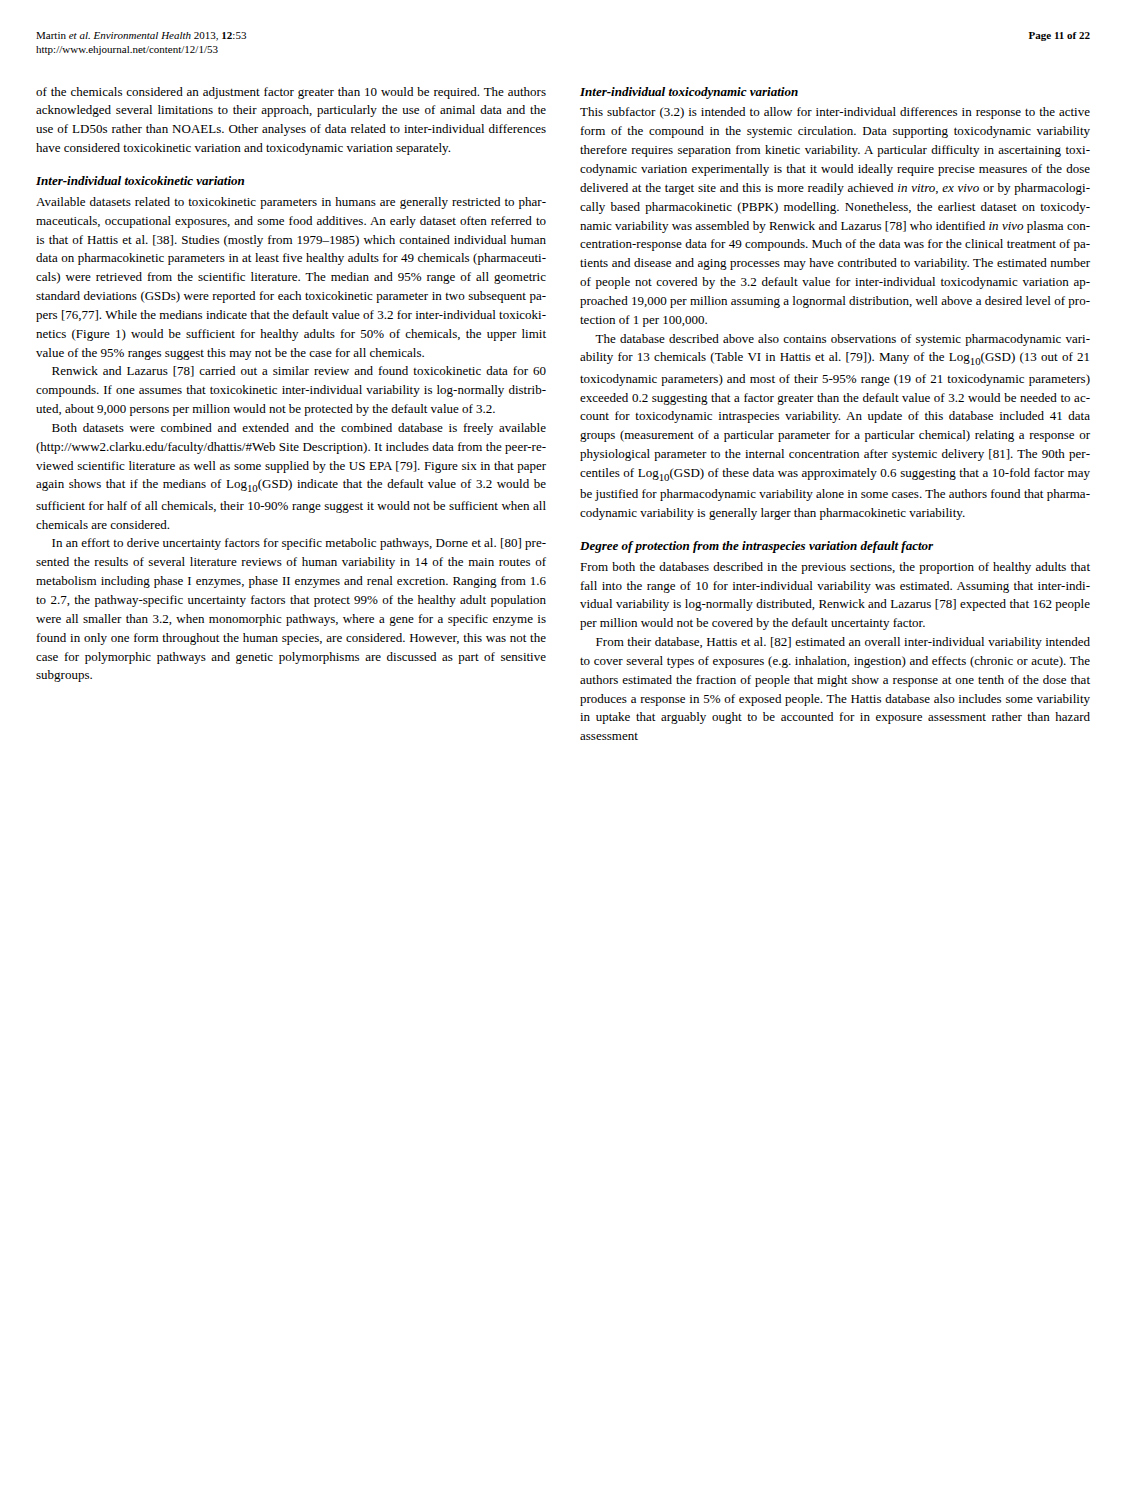Martin et al. Environmental Health 2013, 12:53
http://www.ehjournal.net/content/12/1/53
Page 11 of 22
of the chemicals considered an adjustment factor greater than 10 would be required. The authors acknowledged several limitations to their approach, particularly the use of animal data and the use of LD50s rather than NOAELs. Other analyses of data related to inter-individual differences have considered toxicokinetic variation and toxicodynamic variation separately.
Inter-individual toxicokinetic variation
Available datasets related to toxicokinetic parameters in humans are generally restricted to pharmaceuticals, occupational exposures, and some food additives. An early dataset often referred to is that of Hattis et al. [38]. Studies (mostly from 1979–1985) which contained individual human data on pharmacokinetic parameters in at least five healthy adults for 49 chemicals (pharmaceuticals) were retrieved from the scientific literature. The median and 95% range of all geometric standard deviations (GSDs) were reported for each toxicokinetic parameter in two subsequent papers [76,77]. While the medians indicate that the default value of 3.2 for inter-individual toxicokinetics (Figure 1) would be sufficient for healthy adults for 50% of chemicals, the upper limit value of the 95% ranges suggest this may not be the case for all chemicals.
Renwick and Lazarus [78] carried out a similar review and found toxicokinetic data for 60 compounds. If one assumes that toxicokinetic inter-individual variability is log-normally distributed, about 9,000 persons per million would not be protected by the default value of 3.2.
Both datasets were combined and extended and the combined database is freely available (http://www2.clarku.edu/faculty/dhattis/#Web Site Description). It includes data from the peer-reviewed scientific literature as well as some supplied by the US EPA [79]. Figure six in that paper again shows that if the medians of Log10(GSD) indicate that the default value of 3.2 would be sufficient for half of all chemicals, their 10-90% range suggest it would not be sufficient when all chemicals are considered.
In an effort to derive uncertainty factors for specific metabolic pathways, Dorne et al. [80] presented the results of several literature reviews of human variability in 14 of the main routes of metabolism including phase I enzymes, phase II enzymes and renal excretion. Ranging from 1.6 to 2.7, the pathway-specific uncertainty factors that protect 99% of the healthy adult population were all smaller than 3.2, when monomorphic pathways, where a gene for a specific enzyme is found in only one form throughout the human species, are considered. However, this was not the case for polymorphic pathways and genetic polymorphisms are discussed as part of sensitive subgroups.
Inter-individual toxicodynamic variation
This subfactor (3.2) is intended to allow for inter-individual differences in response to the active form of the compound in the systemic circulation. Data supporting toxicodynamic variability therefore requires separation from kinetic variability. A particular difficulty in ascertaining toxicodynamic variation experimentally is that it would ideally require precise measures of the dose delivered at the target site and this is more readily achieved in vitro, ex vivo or by pharmacologically based pharmacokinetic (PBPK) modelling. Nonetheless, the earliest dataset on toxicodynamic variability was assembled by Renwick and Lazarus [78] who identified in vivo plasma concentration-response data for 49 compounds. Much of the data was for the clinical treatment of patients and disease and aging processes may have contributed to variability. The estimated number of people not covered by the 3.2 default value for inter-individual toxicodynamic variation approached 19,000 per million assuming a lognormal distribution, well above a desired level of protection of 1 per 100,000.
The database described above also contains observations of systemic pharmacodynamic variability for 13 chemicals (Table VI in Hattis et al. [79]). Many of the Log10(GSD) (13 out of 21 toxicodynamic parameters) and most of their 5-95% range (19 of 21 toxicodynamic parameters) exceeded 0.2 suggesting that a factor greater than the default value of 3.2 would be needed to account for toxicodynamic intraspecies variability. An update of this database included 41 data groups (measurement of a particular parameter for a particular chemical) relating a response or physiological parameter to the internal concentration after systemic delivery [81]. The 90th percentiles of Log10(GSD) of these data was approximately 0.6 suggesting that a 10-fold factor may be justified for pharmacodynamic variability alone in some cases. The authors found that pharmacodynamic variability is generally larger than pharmacokinetic variability.
Degree of protection from the intraspecies variation default factor
From both the databases described in the previous sections, the proportion of healthy adults that fall into the range of 10 for inter-individual variability was estimated. Assuming that inter-individual variability is log-normally distributed, Renwick and Lazarus [78] expected that 162 people per million would not be covered by the default uncertainty factor.
From their database, Hattis et al. [82] estimated an overall inter-individual variability intended to cover several types of exposures (e.g. inhalation, ingestion) and effects (chronic or acute). The authors estimated the fraction of people that might show a response at one tenth of the dose that produces a response in 5% of exposed people. The Hattis database also includes some variability in uptake that arguably ought to be accounted for in exposure assessment rather than hazard assessment